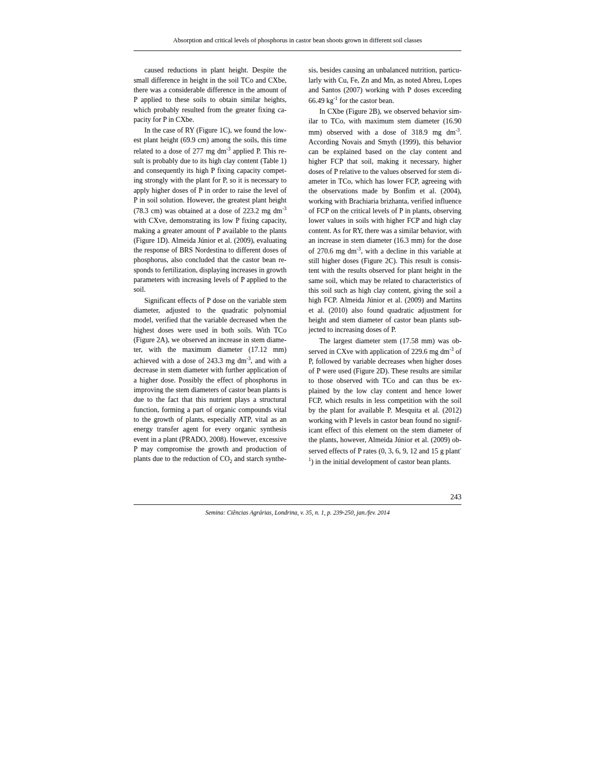Absorption and critical levels of phosphorus in castor bean shoots grown in different soil classes
caused reductions in plant height. Despite the small difference in height in the soil TCo and CXbe, there was a considerable difference in the amount of P applied to these soils to obtain similar heights, which probably resulted from the greater fixing capacity for P in CXbe.
In the case of RY (Figure 1C), we found the lowest plant height (69.9 cm) among the soils, this time related to a dose of 277 mg dm-3 applied P. This result is probably due to its high clay content (Table 1) and consequently its high P fixing capacity competing strongly with the plant for P, so it is necessary to apply higher doses of P in order to raise the level of P in soil solution. However, the greatest plant height (78.3 cm) was obtained at a dose of 223.2 mg dm-3 with CXve, demonstrating its low P fixing capacity, making a greater amount of P available to the plants (Figure 1D). Almeida Júnior et al. (2009), evaluating the response of BRS Nordestina to different doses of phosphorus, also concluded that the castor bean responds to fertilization, displaying increases in growth parameters with increasing levels of P applied to the soil.
Significant effects of P dose on the variable stem diameter, adjusted to the quadratic polynomial model, verified that the variable decreased when the highest doses were used in both soils. With TCo (Figure 2A), we observed an increase in stem diameter, with the maximum diameter (17.12 mm) achieved with a dose of 243.3 mg dm-3, and with a decrease in stem diameter with further application of a higher dose. Possibly the effect of phosphorus in improving the stem diameters of castor bean plants is due to the fact that this nutrient plays a structural function, forming a part of organic compounds vital to the growth of plants, especially ATP, vital as an energy transfer agent for every organic synthesis event in a plant (PRADO, 2008). However, excessive P may compromise the growth and production of plants due to the reduction of CO2 and starch synthesis, besides causing an unbalanced nutrition, particularly with Cu, Fe, Zn and Mn, as noted Abreu, Lopes and Santos (2007) working with P doses exceeding 66.49 kg-1 for the castor bean.
In CXbe (Figure 2B), we observed behavior similar to TCo, with maximum stem diameter (16.90 mm) observed with a dose of 318.9 mg dm-3. According Novais and Smyth (1999), this behavior can be explained based on the clay content and higher FCP that soil, making it necessary, higher doses of P relative to the values observed for stem diameter in TCo, which has lower FCP, agreeing with the observations made by Bonfim et al. (2004), working with Brachiaria brizhanta, verified influence of FCP on the critical levels of P in plants, observing lower values in soils with higher FCP and high clay content. As for RY, there was a similar behavior, with an increase in stem diameter (16.3 mm) for the dose of 270.6 mg dm-3, with a decline in this variable at still higher doses (Figure 2C). This result is consistent with the results observed for plant height in the same soil, which may be related to characteristics of this soil such as high clay content, giving the soil a high FCP. Almeida Júnior et al. (2009) and Martins et al. (2010) also found quadratic adjustment for height and stem diameter of castor bean plants subjected to increasing doses of P.
The largest diameter stem (17.58 mm) was observed in CXve with application of 229.6 mg dm-3 of P, followed by variable decreases when higher doses of P were used (Figure 2D). These results are similar to those observed with TCo and can thus be explained by the low clay content and hence lower FCP, which results in less competition with the soil by the plant for available P. Mesquita et al. (2012) working with P levels in castor bean found no significant effect of this element on the stem diameter of the plants, however, Almeida Júnior et al. (2009) observed effects of P rates (0, 3, 6, 9, 12 and 15 g plant-1) in the initial development of castor bean plants.
243
Semina: Ciências Agrárias, Londrina, v. 35, n. 1, p. 239-250, jan./fev. 2014